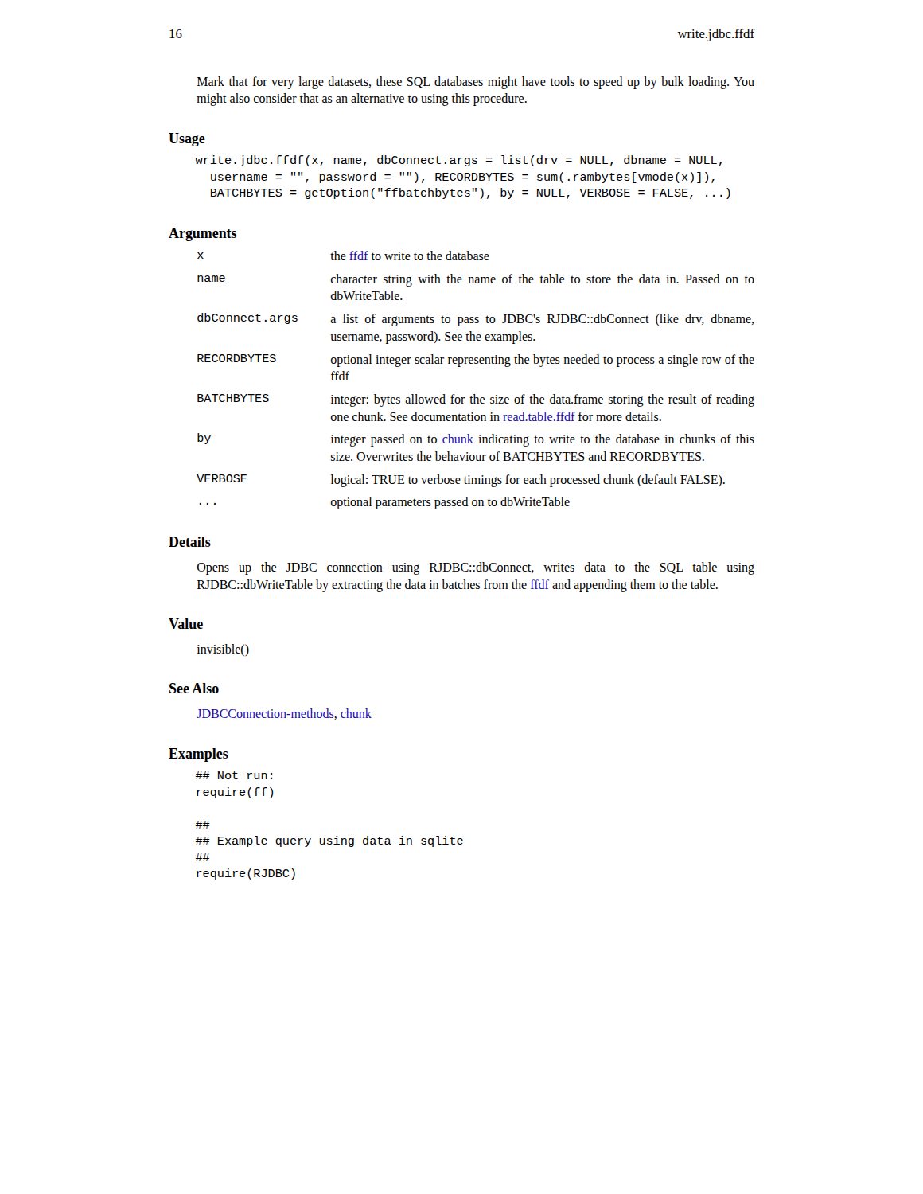16 write.jdbc.ffdf
Mark that for very large datasets, these SQL databases might have tools to speed up by bulk loading. You might also consider that as an alternative to using this procedure.
Usage
write.jdbc.ffdf(x, name, dbConnect.args = list(drv = NULL, dbname = NULL,
  username = "", password = ""), RECORDBYTES = sum(.rambytes[vmode(x)]),
  BATCHBYTES = getOption("ffbatchbytes"), by = NULL, VERBOSE = FALSE, ...)
Arguments
x
the ffdf to write to the database
name
character string with the name of the table to store the data in. Passed on to dbWriteTable.
dbConnect.args
a list of arguments to pass to JDBC's RJDBC::dbConnect (like drv, dbname, username, password). See the examples.
RECORDBYTES
optional integer scalar representing the bytes needed to process a single row of the ffdf
BATCHBYTES
integer: bytes allowed for the size of the data.frame storing the result of reading one chunk. See documentation in read.table.ffdf for more details.
by
integer passed on to chunk indicating to write to the database in chunks of this size. Overwrites the behaviour of BATCHBYTES and RECORDBYTES.
VERBOSE
logical: TRUE to verbose timings for each processed chunk (default FALSE).
...
optional parameters passed on to dbWriteTable
Details
Opens up the JDBC connection using RJDBC::dbConnect, writes data to the SQL table using RJDBC::dbWriteTable by extracting the data in batches from the ffdf and appending them to the table.
Value
invisible()
See Also
JDBCConnection-methods, chunk
Examples
## Not run: 
require(ff)

##
## Example query using data in sqlite
##
require(RJDBC)